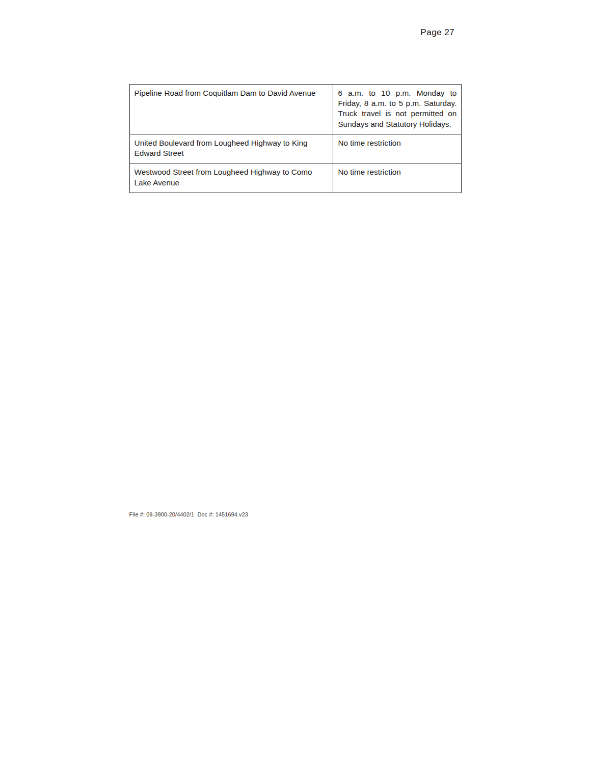Page 27
| Pipeline Road from Coquitlam Dam to David Avenue | 6 a.m. to 10 p.m. Monday to Friday, 8 a.m. to 5 p.m. Saturday. Truck travel is not permitted on Sundays and Statutory Holidays. |
| United Boulevard from Lougheed Highway to King Edward Street | No time restriction |
| Westwood Street from Lougheed Highway to Como Lake Avenue | No time restriction |
File #: 09-3900-20/4402/1 Doc #: 1451694.v23